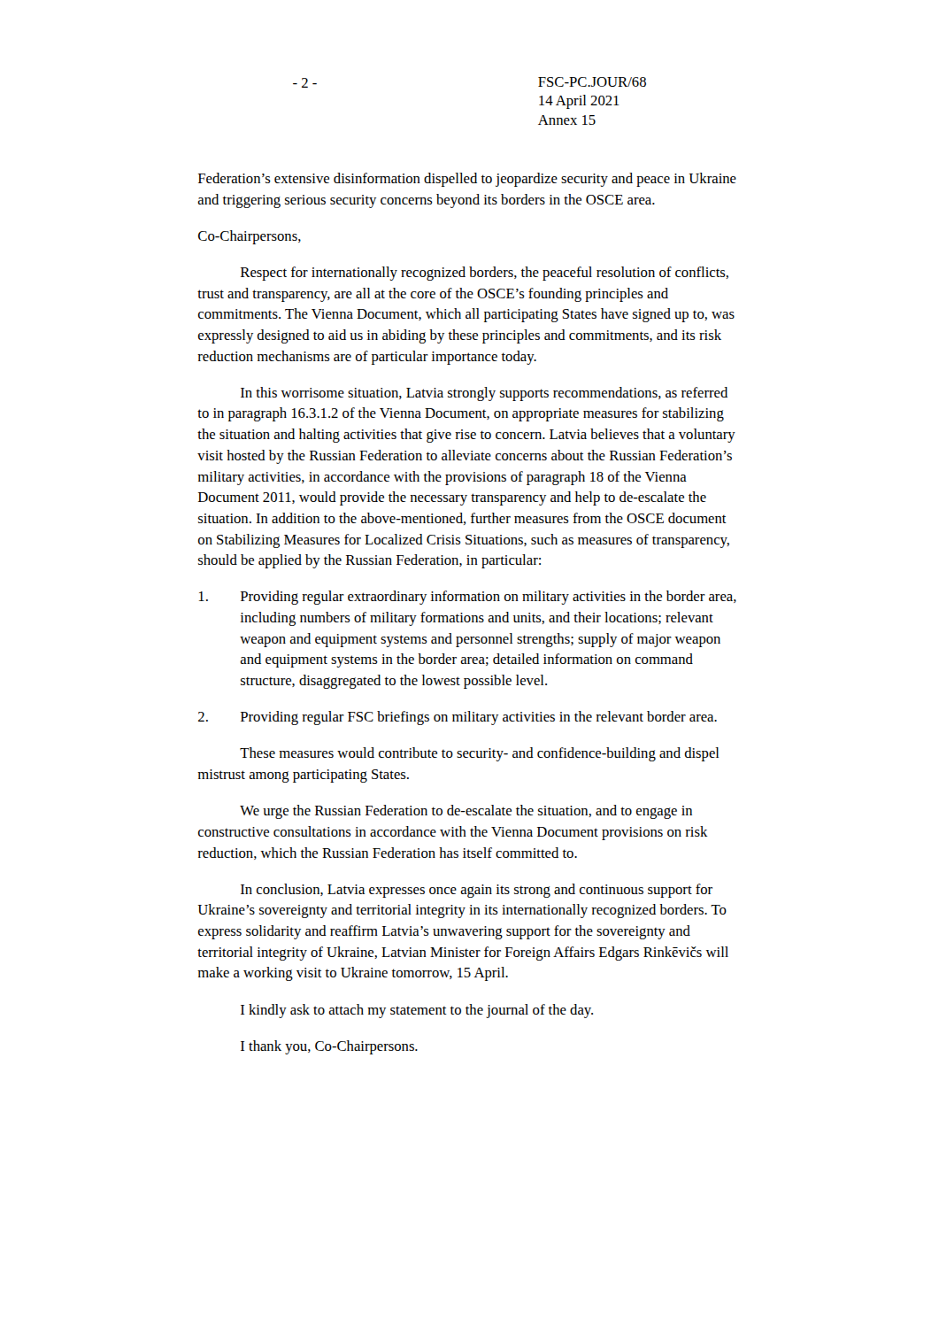- 2 -
FSC-PC.JOUR/68
14 April 2021
Annex 15
Federation’s extensive disinformation dispelled to jeopardize security and peace in Ukraine and triggering serious security concerns beyond its borders in the OSCE area.
Co-Chairpersons,
Respect for internationally recognized borders, the peaceful resolution of conflicts, trust and transparency, are all at the core of the OSCE’s founding principles and commitments. The Vienna Document, which all participating States have signed up to, was expressly designed to aid us in abiding by these principles and commitments, and its risk reduction mechanisms are of particular importance today.
In this worrisome situation, Latvia strongly supports recommendations, as referred to in paragraph 16.3.1.2 of the Vienna Document, on appropriate measures for stabilizing the situation and halting activities that give rise to concern. Latvia believes that a voluntary visit hosted by the Russian Federation to alleviate concerns about the Russian Federation’s military activities, in accordance with the provisions of paragraph 18 of the Vienna Document 2011, would provide the necessary transparency and help to de-escalate the situation. In addition to the above-mentioned, further measures from the OSCE document on Stabilizing Measures for Localized Crisis Situations, such as measures of transparency, should be applied by the Russian Federation, in particular:
1.
Providing regular extraordinary information on military activities in the border area, including numbers of military formations and units, and their locations; relevant weapon and equipment systems and personnel strengths; supply of major weapon and equipment systems in the border area; detailed information on command structure, disaggregated to the lowest possible level.
2.
Providing regular FSC briefings on military activities in the relevant border area.
These measures would contribute to security- and confidence-building and dispel mistrust among participating States.
We urge the Russian Federation to de-escalate the situation, and to engage in constructive consultations in accordance with the Vienna Document provisions on risk reduction, which the Russian Federation has itself committed to.
In conclusion, Latvia expresses once again its strong and continuous support for Ukraine’s sovereignty and territorial integrity in its internationally recognized borders. To express solidarity and reaffirm Latvia’s unwavering support for the sovereignty and territorial integrity of Ukraine, Latvian Minister for Foreign Affairs Edgars Rinkēvičs will make a working visit to Ukraine tomorrow, 15 April.
I kindly ask to attach my statement to the journal of the day.
I thank you, Co-Chairpersons.